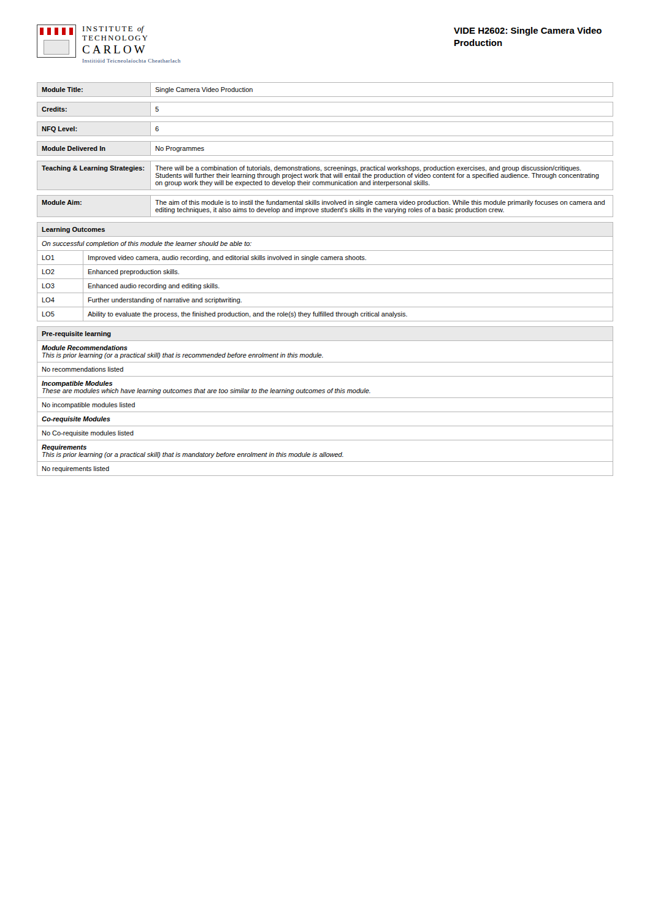INSTITUTE of
TECHNOLOGY
CARLOW
Institiúid Teicneolaíochta Cheatharlach
VIDE H2602: Single Camera Video Production
| Module Title: | Single Camera Video Production |
| Credits: | 5 |
| NFQ Level: | 6 |
| Module Delivered In | No Programmes |
| Teaching & Learning Strategies: | There will be a combination of tutorials, demonstrations, screenings, practical workshops, production exercises, and group discussion/critiques. Students will further their learning through project work that will entail the production of video content for a specified audience. Through concentrating on group work they will be expected to develop their communication and interpersonal skills. |
| Module Aim: | The aim of this module is to instil the fundamental skills involved in single camera video production. While this module primarily focuses on camera and editing techniques, it also aims to develop and improve student's skills in the varying roles of a basic production crew. |
| Learning Outcomes |
| On successful completion of this module the learner should be able to: |
| LO1 | Improved video camera, audio recording, and editorial skills involved in single camera shoots. |
| LO2 | Enhanced preproduction skills. |
| LO3 | Enhanced audio recording and editing skills. |
| LO4 | Further understanding of narrative and scriptwriting. |
| LO5 | Ability to evaluate the process, the finished production, and the role(s) they fulfilled through critical analysis. |
| Pre-requisite learning |
| Module Recommendations This is prior learning (or a practical skill) that is recommended before enrolment in this module. |
| No recommendations listed |
| Incompatible Modules These are modules which have learning outcomes that are too similar to the learning outcomes of this module. |
| No incompatible modules listed |
| Co-requisite Modules |
| No Co-requisite modules listed |
| Requirements This is prior learning (or a practical skill) that is mandatory before enrolment in this module is allowed. |
| No requirements listed |